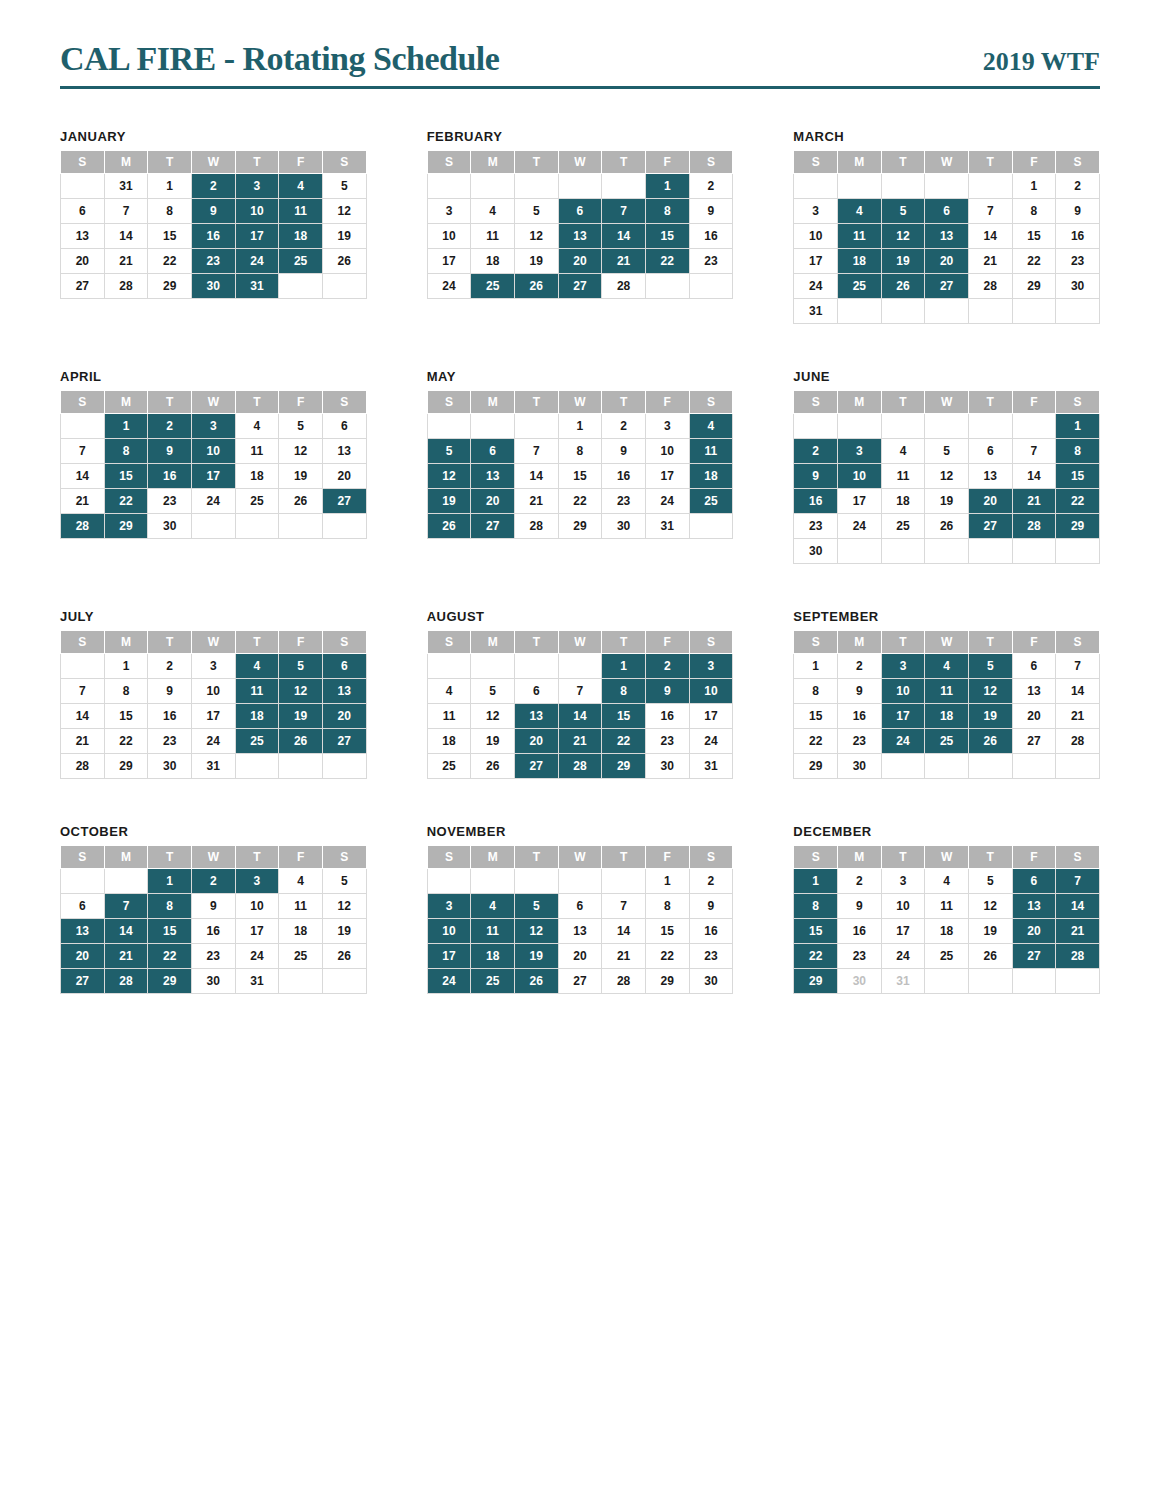CAL FIRE - Rotating Schedule
2019 WTF
JANUARY
| S | M | T | W | T | F | S |
| --- | --- | --- | --- | --- | --- | --- |
| | 31 | 1 | 2 | 3 | 4 | 5 |
| 6 | 7 | 8 | 9 | 10 | 11 | 12 |
| 13 | 14 | 15 | 16 | 17 | 18 | 19 |
| 20 | 21 | 22 | 23 | 24 | 25 | 26 |
| 27 | 28 | 29 | 30 | 31 | | |
FEBRUARY
| S | M | T | W | T | F | S |
| --- | --- | --- | --- | --- | --- | --- |
| | | | | | 1 | 2 |
| 3 | 4 | 5 | 6 | 7 | 8 | 9 |
| 10 | 11 | 12 | 13 | 14 | 15 | 16 |
| 17 | 18 | 19 | 20 | 21 | 22 | 23 |
| 24 | 25 | 26 | 27 | 28 | | |
MARCH
| S | M | T | W | T | F | S |
| --- | --- | --- | --- | --- | --- | --- |
| | | | | | 1 | 2 |
| 3 | 4 | 5 | 6 | 7 | 8 | 9 |
| 10 | 11 | 12 | 13 | 14 | 15 | 16 |
| 17 | 18 | 19 | 20 | 21 | 22 | 23 |
| 24 | 25 | 26 | 27 | 28 | 29 | 30 |
| 31 | | | | | | |
APRIL
| S | M | T | W | T | F | S |
| --- | --- | --- | --- | --- | --- | --- |
| | 1 | 2 | 3 | 4 | 5 | 6 |
| 7 | 8 | 9 | 10 | 11 | 12 | 13 |
| 14 | 15 | 16 | 17 | 18 | 19 | 20 |
| 21 | 22 | 23 | 24 | 25 | 26 | 27 |
| 28 | 29 | 30 | | | | |
MAY
| S | M | T | W | T | F | S |
| --- | --- | --- | --- | --- | --- | --- |
| | | | 1 | 2 | 3 | 4 |
| 5 | 6 | 7 | 8 | 9 | 10 | 11 |
| 12 | 13 | 14 | 15 | 16 | 17 | 18 |
| 19 | 20 | 21 | 22 | 23 | 24 | 25 |
| 26 | 27 | 28 | 29 | 30 | 31 | |
JUNE
| S | M | T | W | T | F | S |
| --- | --- | --- | --- | --- | --- | --- |
| | | | | | | 1 |
| 2 | 3 | 4 | 5 | 6 | 7 | 8 |
| 9 | 10 | 11 | 12 | 13 | 14 | 15 |
| 16 | 17 | 18 | 19 | 20 | 21 | 22 |
| 23 | 24 | 25 | 26 | 27 | 28 | 29 |
| 30 | | | | | | |
JULY
| S | M | T | W | T | F | S |
| --- | --- | --- | --- | --- | --- | --- |
| | 1 | 2 | 3 | 4 | 5 | 6 |
| 7 | 8 | 9 | 10 | 11 | 12 | 13 |
| 14 | 15 | 16 | 17 | 18 | 19 | 20 |
| 21 | 22 | 23 | 24 | 25 | 26 | 27 |
| 28 | 29 | 30 | 31 | | | |
AUGUST
| S | M | T | W | T | F | S |
| --- | --- | --- | --- | --- | --- | --- |
| | | | | 1 | 2 | 3 |
| 4 | 5 | 6 | 7 | 8 | 9 | 10 |
| 11 | 12 | 13 | 14 | 15 | 16 | 17 |
| 18 | 19 | 20 | 21 | 22 | 23 | 24 |
| 25 | 26 | 27 | 28 | 29 | 30 | 31 |
SEPTEMBER
| S | M | T | W | T | F | S |
| --- | --- | --- | --- | --- | --- | --- |
| 1 | 2 | 3 | 4 | 5 | 6 | 7 |
| 8 | 9 | 10 | 11 | 12 | 13 | 14 |
| 15 | 16 | 17 | 18 | 19 | 20 | 21 |
| 22 | 23 | 24 | 25 | 26 | 27 | 28 |
| 29 | 30 | | | | | |
OCTOBER
| S | M | T | W | T | F | S |
| --- | --- | --- | --- | --- | --- | --- |
| | | 1 | 2 | 3 | 4 | 5 |
| 6 | 7 | 8 | 9 | 10 | 11 | 12 |
| 13 | 14 | 15 | 16 | 17 | 18 | 19 |
| 20 | 21 | 22 | 23 | 24 | 25 | 26 |
| 27 | 28 | 29 | 30 | 31 | | |
NOVEMBER
| S | M | T | W | T | F | S |
| --- | --- | --- | --- | --- | --- | --- |
| | | | | | 1 | 2 |
| 3 | 4 | 5 | 6 | 7 | 8 | 9 |
| 10 | 11 | 12 | 13 | 14 | 15 | 16 |
| 17 | 18 | 19 | 20 | 21 | 22 | 23 |
| 24 | 25 | 26 | 27 | 28 | 29 | 30 |
DECEMBER
| S | M | T | W | T | F | S |
| --- | --- | --- | --- | --- | --- | --- |
| 1 | 2 | 3 | 4 | 5 | 6 | 7 |
| 8 | 9 | 10 | 11 | 12 | 13 | 14 |
| 15 | 16 | 17 | 18 | 19 | 20 | 21 |
| 22 | 23 | 24 | 25 | 26 | 27 | 28 |
| 29 | 30 | 31 | | | | |